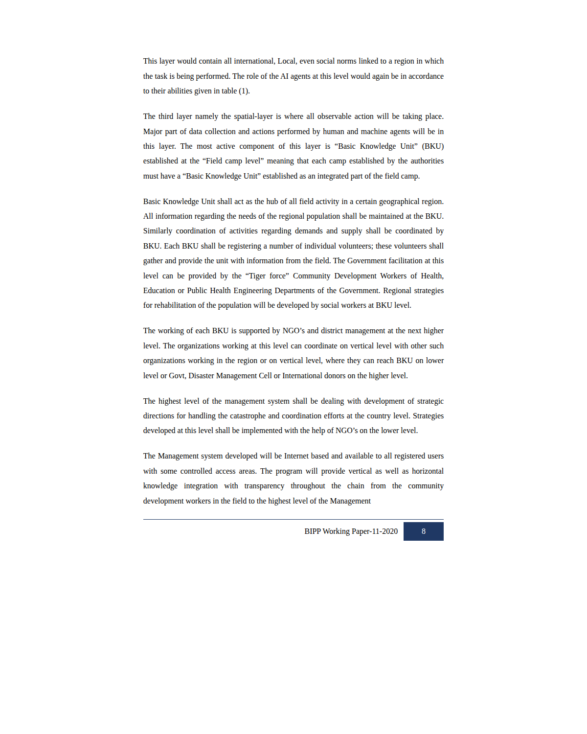This layer would contain all international, Local, even social norms linked to a region in which the task is being performed. The role of the AI agents at this level would again be in accordance to their abilities given in table (1).
The third layer namely the spatial-layer is where all observable action will be taking place. Major part of data collection and actions performed by human and machine agents will be in this layer. The most active component of this layer is “Basic Knowledge Unit” (BKU) established at the “Field camp level” meaning that each camp established by the authorities must have a “Basic Knowledge Unit” established as an integrated part of the field camp.
Basic Knowledge Unit shall act as the hub of all field activity in a certain geographical region. All information regarding the needs of the regional population shall be maintained at the BKU. Similarly coordination of activities regarding demands and supply shall be coordinated by BKU. Each BKU shall be registering a number of individual volunteers; these volunteers shall gather and provide the unit with information from the field. The Government facilitation at this level can be provided by the “Tiger force” Community Development Workers of Health, Education or Public Health Engineering Departments of the Government. Regional strategies for rehabilitation of the population will be developed by social workers at BKU level.
The working of each BKU is supported by NGO’s and district management at the next higher level. The organizations working at this level can coordinate on vertical level with other such organizations working in the region or on vertical level, where they can reach BKU on lower level or Govt, Disaster Management Cell or International donors on the higher level.
The highest level of the management system shall be dealing with development of strategic directions for handling the catastrophe and coordination efforts at the country level. Strategies developed at this level shall be implemented with the help of NGO’s on the lower level.
The Management system developed will be Internet based and available to all registered users with some controlled access areas. The program will provide vertical as well as horizontal knowledge integration with transparency throughout the chain from the community development workers in the field to the highest level of the Management
BIPP Working Paper-11-2020
8